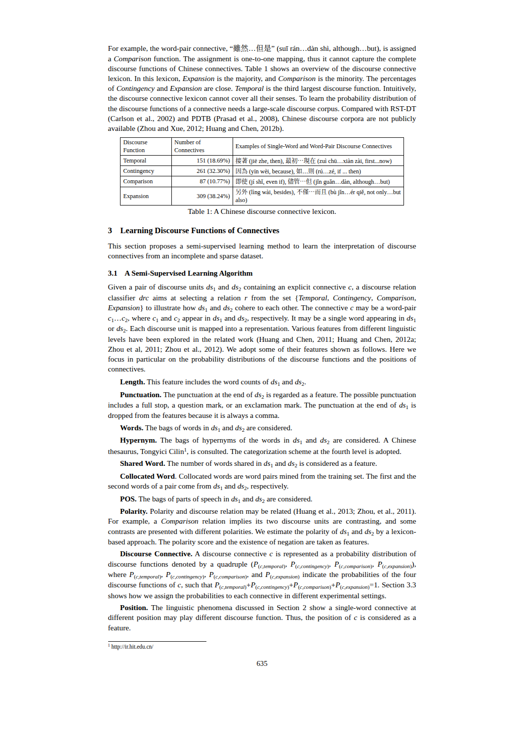For example, the word-pair connective, “雖然...但是” (suī rán…dàn shì, although…but), is assigned a Comparison function. The assignment is one-to-one mapping, thus it cannot capture the complete discourse functions of Chinese connectives. Table 1 shows an overview of the discourse connective lexicon. In this lexicon, Expansion is the majority, and Comparison is the minority. The percentages of Contingency and Expansion are close. Temporal is the third largest discourse function. Intuitively, the discourse connective lexicon cannot cover all their senses. To learn the probability distribution of the discourse functions of a connective needs a large-scale discourse corpus. Compared with RST-DT (Carlson et al., 2002) and PDTB (Prasad et al., 2008), Chinese discourse corpora are not publicly available (Zhou and Xue, 2012; Huang and Chen, 2012b).
| Discourse Function | Number of Connectives | Examples of Single-Word and Word-Pair Discourse Connectives |
| --- | --- | --- |
| Temporal | 151 (18.69%) | 接著 (jiē zhe, then), 最初…現在 (zuì chū…xiàn zài, first...now) |
| Contingency | 261 (32.30%) | 因為 (yīn wèi, because), 如...則 (rú…zé, if ... then) |
| Comparison | 87 (10.77%) | 即使 (jí shǐ, even if), 儘管…但 (jǐn guǎn…dàn, although…but) |
| Expansion | 309 (38.24%) | 另外 (lìng wài, besides), 不僅…而且 (bù jǐn…ér qiě, not only…but also) |
Table 1: A Chinese discourse connective lexicon.
3 Learning Discourse Functions of Connectives
This section proposes a semi-supervised learning method to learn the interpretation of discourse connectives from an incomplete and sparse dataset.
3.1 A Semi-Supervised Learning Algorithm
Given a pair of discourse units ds1 and ds2 containing an explicit connective c, a discourse relation classifier drc aims at selecting a relation r from the set {Temporal, Contingency, Comparison, Expansion} to illustrate how ds1 and ds2 cohere to each other. The connective c may be a word-pair c1…c2, where c1 and c2 appear in ds1 and ds2, respectively. It may be a single word appearing in ds1 or ds2. Each discourse unit is mapped into a representation. Various features from different linguistic levels have been explored in the related work (Huang and Chen, 2011; Huang and Chen, 2012a; Zhou et al, 2011; Zhou et al., 2012). We adopt some of their features shown as follows. Here we focus in particular on the probability distributions of the discourse functions and the positions of connectives.
Length. This feature includes the word counts of ds1 and ds2.
Punctuation. The punctuation at the end of ds2 is regarded as a feature. The possible punctuation includes a full stop, a question mark, or an exclamation mark. The punctuation at the end of ds1 is dropped from the features because it is always a comma.
Words. The bags of words in ds1 and ds2 are considered.
Hypernym. The bags of hypernyms of the words in ds1 and ds2 are considered. A Chinese thesaurus, Tongyici Cilin1, is consulted. The categorization scheme at the fourth level is adopted.
Shared Word. The number of words shared in ds1 and ds2 is considered as a feature.
Collocated Word. Collocated words are word pairs mined from the training set. The first and the second words of a pair come from ds1 and ds2, respectively.
POS. The bags of parts of speech in ds1 and ds2 are considered.
Polarity. Polarity and discourse relation may be related (Huang et al., 2013; Zhou, et al., 2011). For example, a Comparison relation implies its two discourse units are contrasting, and some contrasts are presented with different polarities. We estimate the polarity of ds1 and ds2 by a lexicon-based approach. The polarity score and the existence of negation are taken as features.
Discourse Connective. A discourse connective c is represented as a probability distribution of discourse functions denoted by a quadruple (P(c,temporal), P(c,contingency), P(c,comparison), P(c,expansion)), where P(c,temporal), P(c,contingency), P(c,comparison), and P(c,expansion) indicate the probabilities of the four discourse functions of c, such that P(c,temporal)+P(c,contingency)+P(c,comparison)+P(c,expansion)=1. Section 3.3 shows how we assign the probabilities to each connective in different experimental settings.
Position. The linguistic phenomena discussed in Section 2 show a single-word connective at different position may play different discourse function. Thus, the position of c is considered as a feature.
1 http://ir.hit.edu.cn/
635